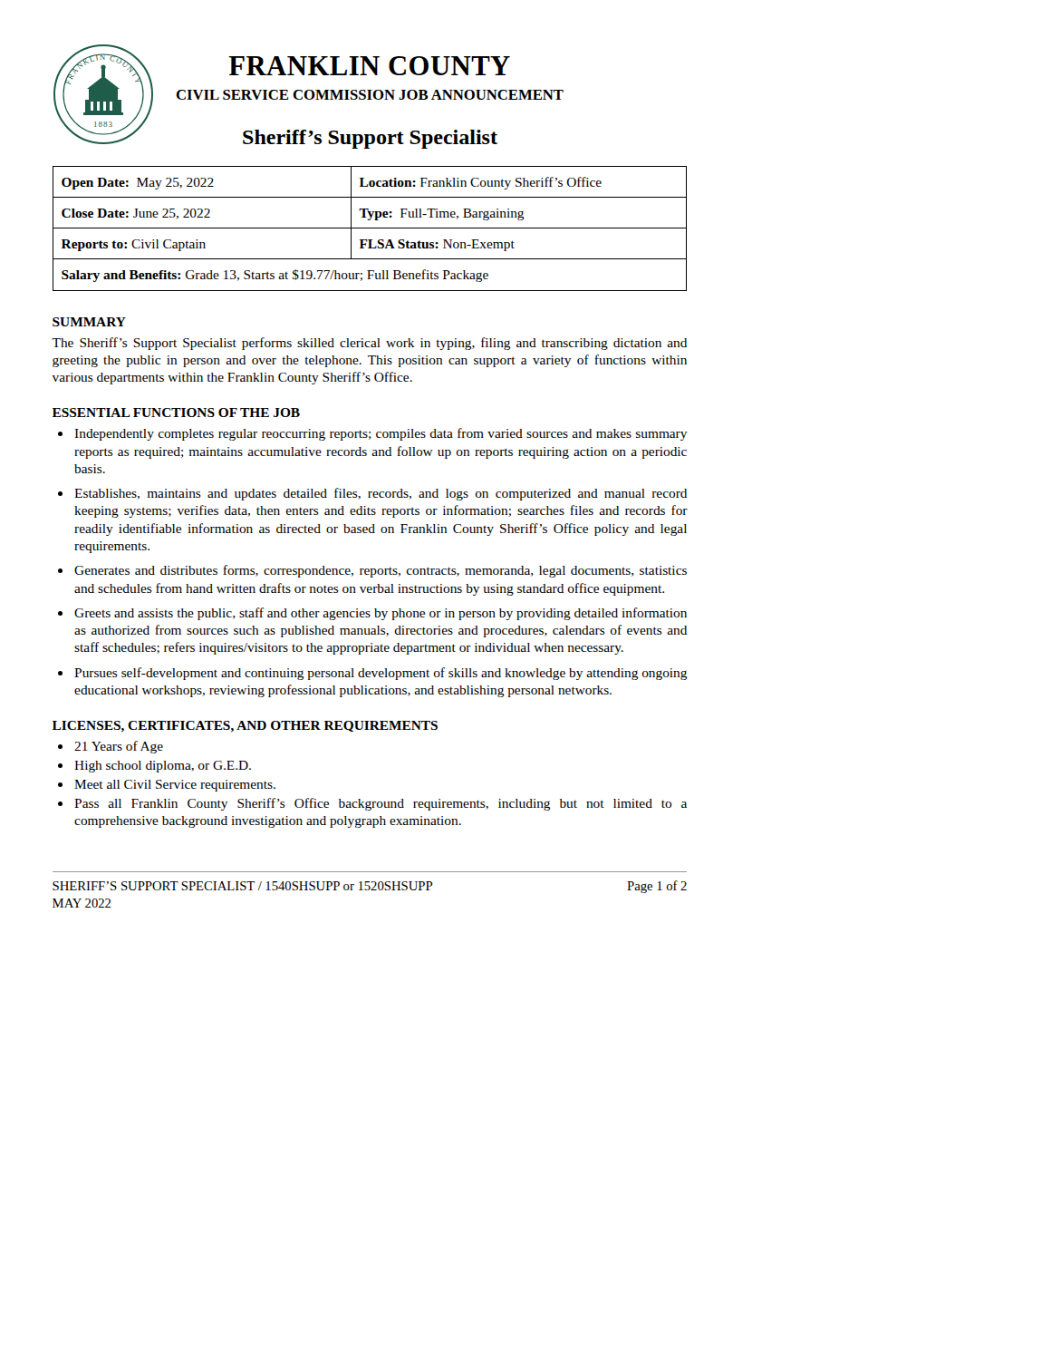FRANKLIN COUNTY 1883
FRANKLIN COUNTY
CIVIL SERVICE COMMISSION JOB ANNOUNCEMENT
Sheriff’s Support Specialist
| Open Date: May 25, 2022 | Location: Franklin County Sheriff’s Office |
| Close Date: June 25, 2022 | Type: Full-Time, Bargaining |
| Reports to: Civil Captain | FLSA Status: Non-Exempt |
| Salary and Benefits: Grade 13, Starts at $19.77/hour; Full Benefits Package |
Summary
The Sheriff’s Support Specialist performs skilled clerical work in typing, filing and transcribing dictation and greeting the public in person and over the telephone. This position can support a variety of functions within various departments within the Franklin County Sheriff’s Office.
Essential Functions of the Job
Independently completes regular reoccurring reports; compiles data from varied sources and makes summary reports as required; maintains accumulative records and follow up on reports requiring action on a periodic basis.
Establishes, maintains and updates detailed files, records, and logs on computerized and manual record keeping systems; verifies data, then enters and edits reports or information; searches files and records for readily identifiable information as directed or based on Franklin County Sheriff’s Office policy and legal requirements.
Generates and distributes forms, correspondence, reports, contracts, memoranda, legal documents, statistics and schedules from hand written drafts or notes on verbal instructions by using standard office equipment.
Greets and assists the public, staff and other agencies by phone or in person by providing detailed information as authorized from sources such as published manuals, directories and procedures, calendars of events and staff schedules; refers inquires/visitors to the appropriate department or individual when necessary.
Pursues self-development and continuing personal development of skills and knowledge by attending ongoing educational workshops, reviewing professional publications, and establishing personal networks.
Licenses, Certificates, and Other Requirements
21 Years of Age
High school diploma, or G.E.D.
Meet all Civil Service requirements.
Pass all Franklin County Sheriff’s Office background requirements, including but not limited to a comprehensive background investigation and polygraph examination.
SHERIFF’S SUPPORT SPECIALIST / 1540SHSUPP or 1520SHSUPP
MAY 2022
Page 1 of 2